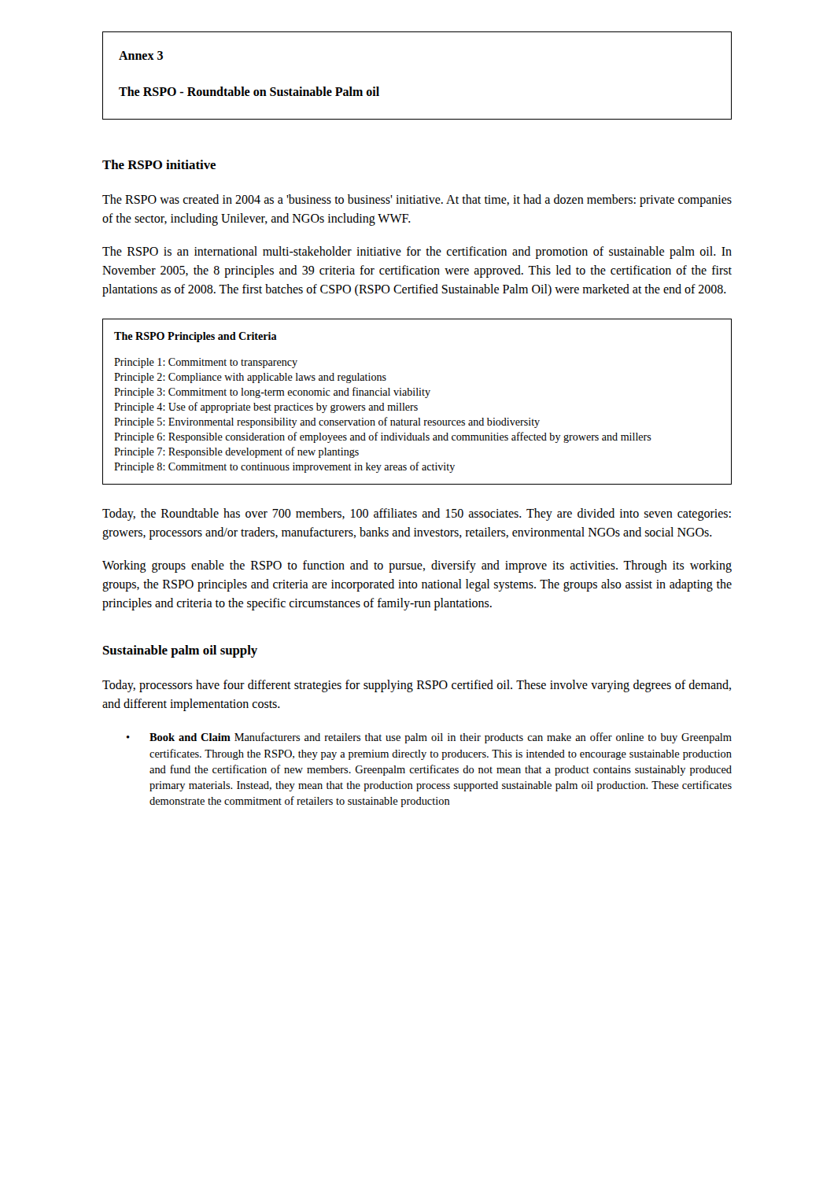Annex 3
The RSPO - Roundtable on Sustainable Palm oil
The RSPO initiative
The RSPO was created in 2004 as a 'business to business' initiative. At that time, it had a dozen members: private companies of the sector, including Unilever, and NGOs including WWF.
The RSPO is an international multi-stakeholder initiative for the certification and promotion of sustainable palm oil. In November 2005, the 8 principles and 39 criteria for certification were approved. This led to the certification of the first plantations as of 2008. The first batches of CSPO (RSPO Certified Sustainable Palm Oil) were marketed at the end of 2008.
The RSPO Principles and Criteria
Principle 1: Commitment to transparency
Principle 2: Compliance with applicable laws and regulations
Principle 3: Commitment to long-term economic and financial viability
Principle 4: Use of appropriate best practices by growers and millers
Principle 5: Environmental responsibility and conservation of natural resources and biodiversity
Principle 6: Responsible consideration of employees and of individuals and communities affected by growers and millers
Principle 7: Responsible development of new plantings
Principle 8: Commitment to continuous improvement in key areas of activity
Today, the Roundtable has over 700 members, 100 affiliates and 150 associates. They are divided into seven categories: growers, processors and/or traders, manufacturers, banks and investors, retailers, environmental NGOs and social NGOs.
Working groups enable the RSPO to function and to pursue, diversify and improve its activities. Through its working groups, the RSPO principles and criteria are incorporated into national legal systems. The groups also assist in adapting the principles and criteria to the specific circumstances of family-run plantations.
Sustainable palm oil supply
Today, processors have four different strategies for supplying RSPO certified oil. These involve varying degrees of demand, and different implementation costs.
Book and Claim Manufacturers and retailers that use palm oil in their products can make an offer online to buy Greenpalm certificates. Through the RSPO, they pay a premium directly to producers. This is intended to encourage sustainable production and fund the certification of new members. Greenpalm certificates do not mean that a product contains sustainably produced primary materials. Instead, they mean that the production process supported sustainable palm oil production. These certificates demonstrate the commitment of retailers to sustainable production